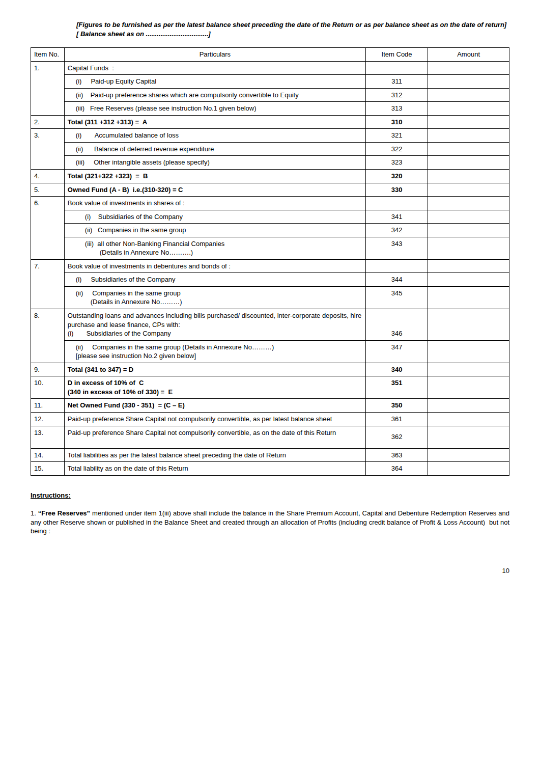[Figures to be furnished as per the latest balance sheet preceding the date of the Return or as per balance sheet as on the date of return]
[ Balance sheet as on ..................................]
| Item No. | Particulars | Item Code | Amount |
| --- | --- | --- | --- |
| 1. | Capital Funds : | | |
| (i) Paid-up Equity Capital | 311 | |
| (ii) Paid-up preference shares which are compulsorily convertible to Equity | 312 | |
| (iii) Free Reserves (please see instruction No.1 given below) | 313 | |
| 2. | Total (311 +312 +313) = A | 310 | |
| 3. | (i) Accumulated balance of loss | 321 | |
| (ii) Balance of deferred revenue expenditure | 322 | |
| (iii) Other intangible assets (please specify) | 323 | |
| 4. | Total (321+322 +323) = B | 320 | |
| 5. | Owned Fund (A - B) i.e.(310-320) = C | 330 | |
| 6. | Book value of investments in shares of : | | |
| (i) Subsidiaries of the Company | 341 | |
| (ii) Companies in the same group | 342 | |
| (iii) all other Non-Banking Financial Companies (Details in Annexure No……….) | 343 | |
| 7. | Book value of investments in debentures and bonds of : | | |
| (i) Subsidiaries of the Company | 344 | |
| (ii) Companies in the same group (Details in Annexure No………) | 345 | |
| 8. | Outstanding loans and advances including bills purchased/ discounted, inter-corporate deposits, hire purchase and lease finance, CPs with: (i) Subsidiaries of the Company | 346 | |
| (ii) Companies in the same group (Details in Annexure No………) [please see instruction No.2 given below] | 347 | |
| 9. | Total (341 to 347) = D | 340 | |
| 10. | D in excess of 10% of C (340 in excess of 10% of 330) = E | 351 | |
| 11. | Net Owned Fund (330 - 351) = (C – E) | 350 | |
| 12. | Paid-up preference Share Capital not compulsorily convertible, as per latest balance sheet | 361 | |
| 13. | Paid-up preference Share Capital not compulsorily convertible, as on the date of this Return | 362 | |
| 14. | Total liabilities as per the latest balance sheet preceding the date of Return | 363 | |
| 15. | Total liability as on the date of this Return | 364 | |
Instructions:
1. “Free Reserves” mentioned under item 1(iii) above shall include the balance in the Share Premium Account, Capital and Debenture Redemption Reserves and any other Reserve shown or published in the Balance Sheet and created through an allocation of Profits (including credit balance of Profit & Loss Account) but not being :
10